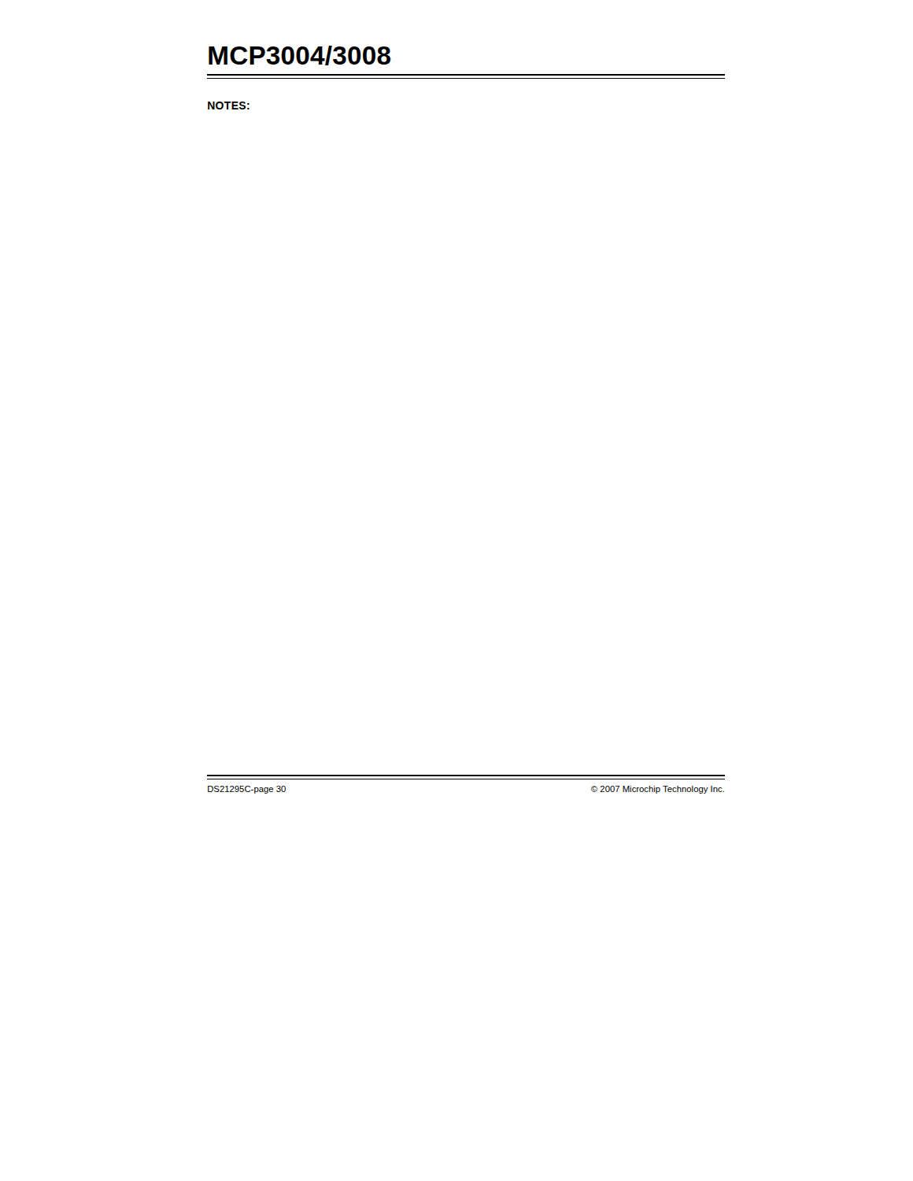MCP3004/3008
NOTES:
DS21295C-page 30
© 2007 Microchip Technology Inc.